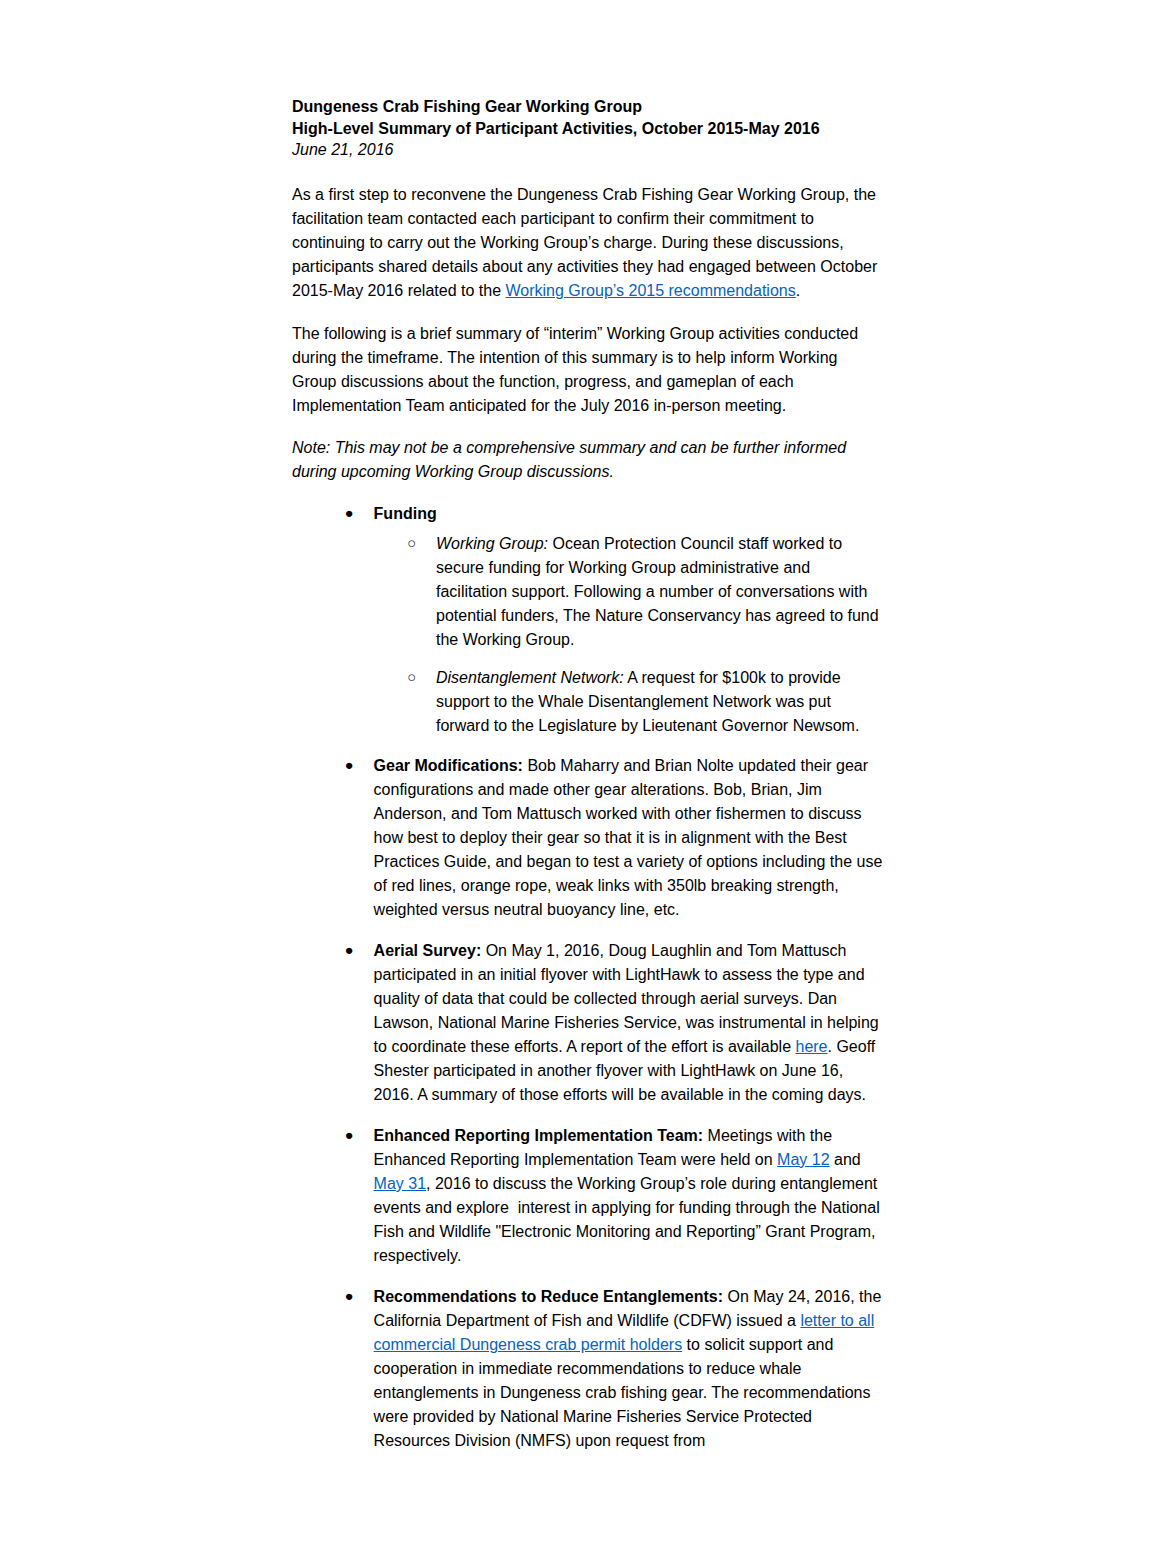Dungeness Crab Fishing Gear Working Group High-Level Summary of Participant Activities, October 2015-May 2016
June 21, 2016
As a first step to reconvene the Dungeness Crab Fishing Gear Working Group, the facilitation team contacted each participant to confirm their commitment to continuing to carry out the Working Group’s charge. During these discussions, participants shared details about any activities they had engaged between October 2015-May 2016 related to the Working Group’s 2015 recommendations.
The following is a brief summary of “interim” Working Group activities conducted during the timeframe. The intention of this summary is to help inform Working Group discussions about the function, progress, and gameplan of each Implementation Team anticipated for the July 2016 in-person meeting.
Note: This may not be a comprehensive summary and can be further informed during upcoming Working Group discussions.
Funding
Working Group: Ocean Protection Council staff worked to secure funding for Working Group administrative and facilitation support. Following a number of conversations with potential funders, The Nature Conservancy has agreed to fund the Working Group.
Disentanglement Network: A request for $100k to provide support to the Whale Disentanglement Network was put forward to the Legislature by Lieutenant Governor Newsom.
Gear Modifications: Bob Maharry and Brian Nolte updated their gear configurations and made other gear alterations. Bob, Brian, Jim Anderson, and Tom Mattusch worked with other fishermen to discuss how best to deploy their gear so that it is in alignment with the Best Practices Guide, and began to test a variety of options including the use of red lines, orange rope, weak links with 350lb breaking strength, weighted versus neutral buoyancy line, etc.
Aerial Survey: On May 1, 2016, Doug Laughlin and Tom Mattusch participated in an initial flyover with LightHawk to assess the type and quality of data that could be collected through aerial surveys. Dan Lawson, National Marine Fisheries Service, was instrumental in helping to coordinate these efforts. A report of the effort is available here. Geoff Shester participated in another flyover with LightHawk on June 16, 2016. A summary of those efforts will be available in the coming days.
Enhanced Reporting Implementation Team: Meetings with the Enhanced Reporting Implementation Team were held on May 12 and May 31, 2016 to discuss the Working Group’s role during entanglement events and explore interest in applying for funding through the National Fish and Wildlife "Electronic Monitoring and Reporting” Grant Program, respectively.
Recommendations to Reduce Entanglements: On May 24, 2016, the California Department of Fish and Wildlife (CDFW) issued a letter to all commercial Dungeness crab permit holders to solicit support and cooperation in immediate recommendations to reduce whale entanglements in Dungeness crab fishing gear. The recommendations were provided by National Marine Fisheries Service Protected Resources Division (NMFS) upon request from